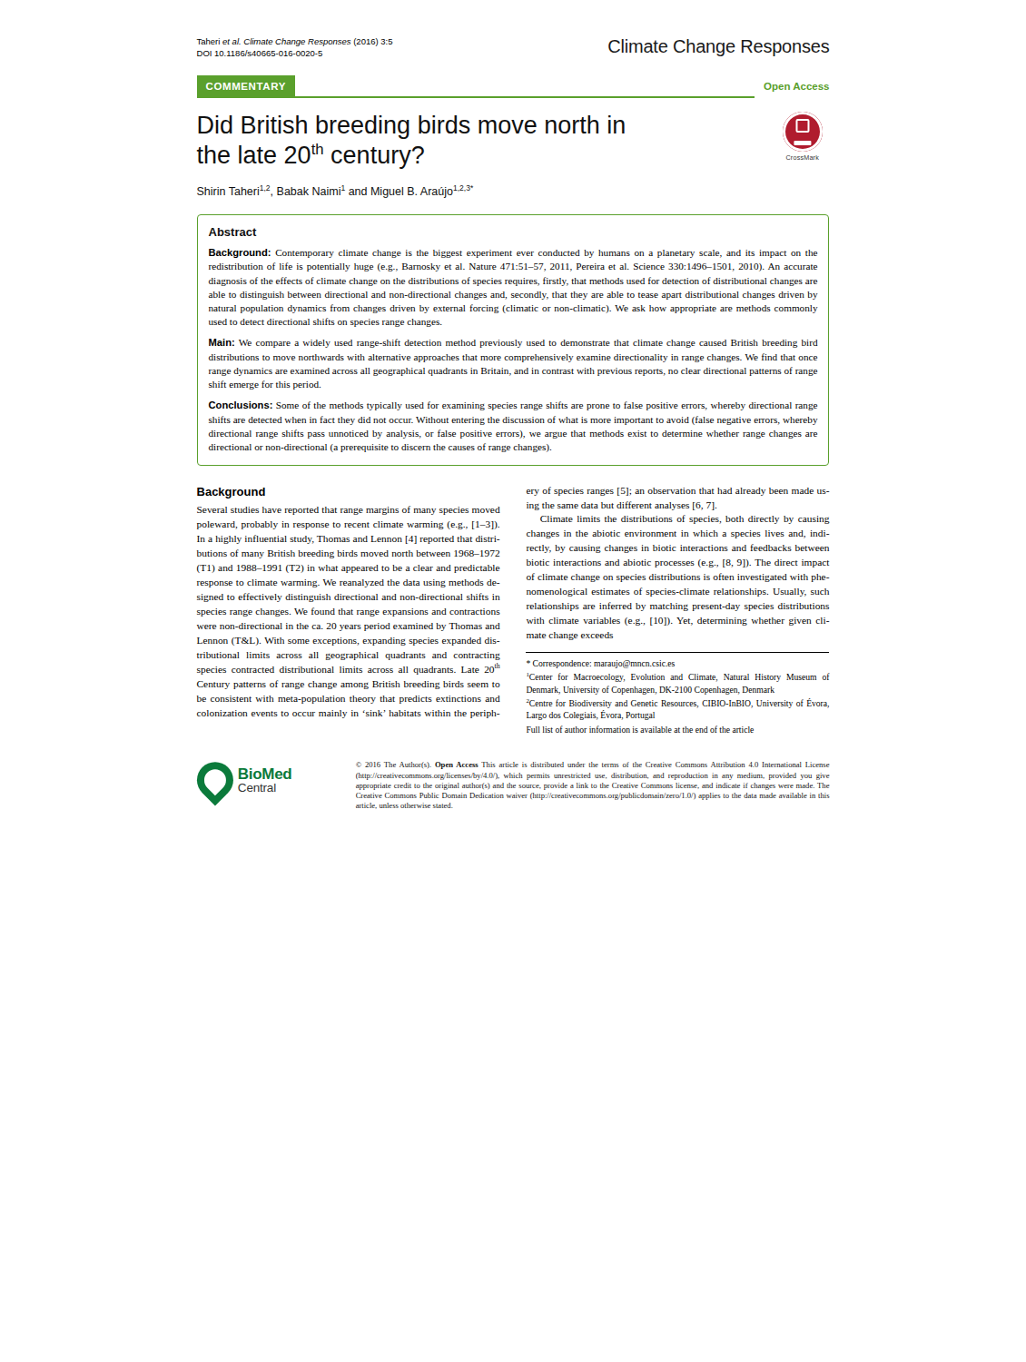Taheri et al. Climate Change Responses (2016) 3:5
DOI 10.1186/s40665-016-0020-5
Climate Change Responses
Commentary
Open Access
CrossMark
Did British breeding birds move north in
the late 20th century?
Shirin Taheri1,2, Babak Naimi1 and Miguel B. Araújo1,2,3*
Abstract
Background: Contemporary climate change is the biggest experiment ever conducted by humans on a planetary scale, and its impact on the redistribution of life is potentially huge (e.g., Barnosky et al. Nature 471:51–57, 2011, Pereira et al. Science 330:1496–1501, 2010). An accurate diagnosis of the effects of climate change on the distributions of species requires, firstly, that methods used for detection of distributional changes are able to distinguish between directional and non-directional changes and, secondly, that they are able to tease apart distributional changes driven by natural population dynamics from changes driven by external forcing (climatic or non-climatic). We ask how appropriate are methods commonly used to detect directional shifts on species range changes.
Main: We compare a widely used range-shift detection method previously used to demonstrate that climate change caused British breeding bird distributions to move northwards with alternative approaches that more comprehensively examine directionality in range changes. We find that once range dynamics are examined across all geographical quadrants in Britain, and in contrast with previous reports, no clear directional patterns of range shift emerge for this period.
Conclusions: Some of the methods typically used for examining species range shifts are prone to false positive errors, whereby directional range shifts are detected when in fact they did not occur. Without entering the discussion of what is more important to avoid (false negative errors, whereby directional range shifts pass unnoticed by analysis, or false positive errors), we argue that methods exist to determine whether range changes are directional or non-directional (a prerequisite to discern the causes of range changes).
Background
Several studies have reported that range margins of many species moved poleward, probably in response to recent climate warming (e.g., [1–3]). In a highly influential study, Thomas and Lennon [4] reported that distributions of many British breeding birds moved north between 1968–1972 (T1) and 1988–1991 (T2) in what appeared to be a clear and predictable response to climate warming. We reanalyzed the data using methods designed to effectively distinguish directional and non-directional shifts in species range changes. We found that range expansions and contractions were non-directional in the ca. 20 years period examined by Thomas and Lennon (T&L). With some exceptions, expanding species expanded distributional limits across all geographical quadrants and contracting species contracted distributional limits across all quadrants. Late 20th Century patterns of range change among British breeding birds seem to be consistent with meta-population theory that predicts extinctions and colonization events to occur mainly in ‘sink’ habitats within the periphery of species ranges [5]; an observation that had already been made using the same data but different analyses [6, 7].
Climate limits the distributions of species, both directly by causing changes in the abiotic environment in which a species lives and, indirectly, by causing changes in biotic interactions and feedbacks between biotic interactions and abiotic processes (e.g., [8, 9]). The direct impact of climate change on species distributions is often investigated with phenomenological estimates of species-climate relationships. Usually, such relationships are inferred by matching present-day species distributions with climate variables (e.g., [10]). Yet, determining whether given climate change exceeds
* Correspondence: maraujo@mncn.csic.es
1Center for Macroecology, Evolution and Climate, Natural History Museum of Denmark, University of Copenhagen, DK-2100 Copenhagen, Denmark
2Centre for Biodiversity and Genetic Resources, CIBIO-InBIO, University of Évora, Largo dos Colegiais, Évora, Portugal
Full list of author information is available at the end of the article
BioMed
Central
© 2016 The Author(s). Open Access This article is distributed under the terms of the Creative Commons Attribution 4.0 International License (http://creativecommons.org/licenses/by/4.0/), which permits unrestricted use, distribution, and reproduction in any medium, provided you give appropriate credit to the original author(s) and the source, provide a link to the Creative Commons license, and indicate if changes were made. The Creative Commons Public Domain Dedication waiver (http://creativecommons.org/publicdomain/zero/1.0/) applies to the data made available in this article, unless otherwise stated.